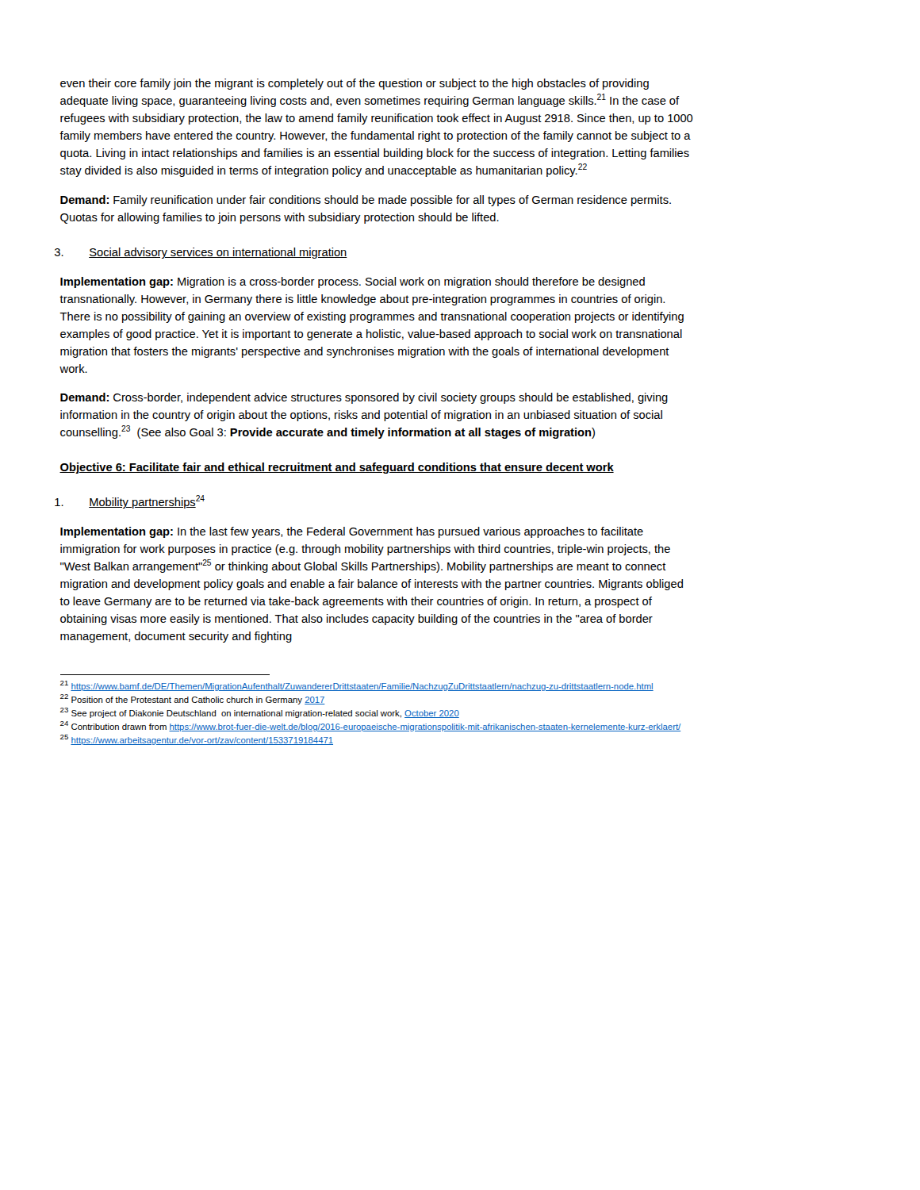even their core family join the migrant is completely out of the question or subject to the high obstacles of providing adequate living space, guaranteeing living costs and, even sometimes requiring German language skills.21 In the case of refugees with subsidiary protection, the law to amend family reunification took effect in August 2918. Since then, up to 1000 family members have entered the country. However, the fundamental right to protection of the family cannot be subject to a quota. Living in intact relationships and families is an essential building block for the success of integration. Letting families stay divided is also misguided in terms of integration policy and unacceptable as humanitarian policy.22
Demand: Family reunification under fair conditions should be made possible for all types of German residence permits. Quotas for allowing families to join persons with subsidiary protection should be lifted.
3. Social advisory services on international migration
Implementation gap: Migration is a cross-border process. Social work on migration should therefore be designed transnationally. However, in Germany there is little knowledge about pre-integration programmes in countries of origin. There is no possibility of gaining an overview of existing programmes and transnational cooperation projects or identifying examples of good practice. Yet it is important to generate a holistic, value-based approach to social work on transnational migration that fosters the migrants' perspective and synchronises migration with the goals of international development work.
Demand: Cross-border, independent advice structures sponsored by civil society groups should be established, giving information in the country of origin about the options, risks and potential of migration in an unbiased situation of social counselling.23 (See also Goal 3: Provide accurate and timely information at all stages of migration)
Objective 6: Facilitate fair and ethical recruitment and safeguard conditions that ensure decent work
1. Mobility partnerships24
Implementation gap: In the last few years, the Federal Government has pursued various approaches to facilitate immigration for work purposes in practice (e.g. through mobility partnerships with third countries, triple-win projects, the "West Balkan arrangement"25 or thinking about Global Skills Partnerships). Mobility partnerships are meant to connect migration and development policy goals and enable a fair balance of interests with the partner countries. Migrants obliged to leave Germany are to be returned via take-back agreements with their countries of origin. In return, a prospect of obtaining visas more easily is mentioned. That also includes capacity building of the countries in the "area of border management, document security and fighting
21 https://www.bamf.de/DE/Themen/MigrationAufenthalt/ZuwandererDrittstaaten/Familie/NachzugZuDrittstaatlern/nachzug-zu-drittstaatlern-node.html
22 Position of the Protestant and Catholic church in Germany 2017
23 See project of Diakonie Deutschland on international migration-related social work, October 2020
24 Contribution drawn from https://www.brot-fuer-die-welt.de/blog/2016-europaeische-migrationspolitik-mit-afrikanischen-staaten-kernelemente-kurz-erklaert/
25 https://www.arbeitsagentur.de/vor-ort/zav/content/1533719184471